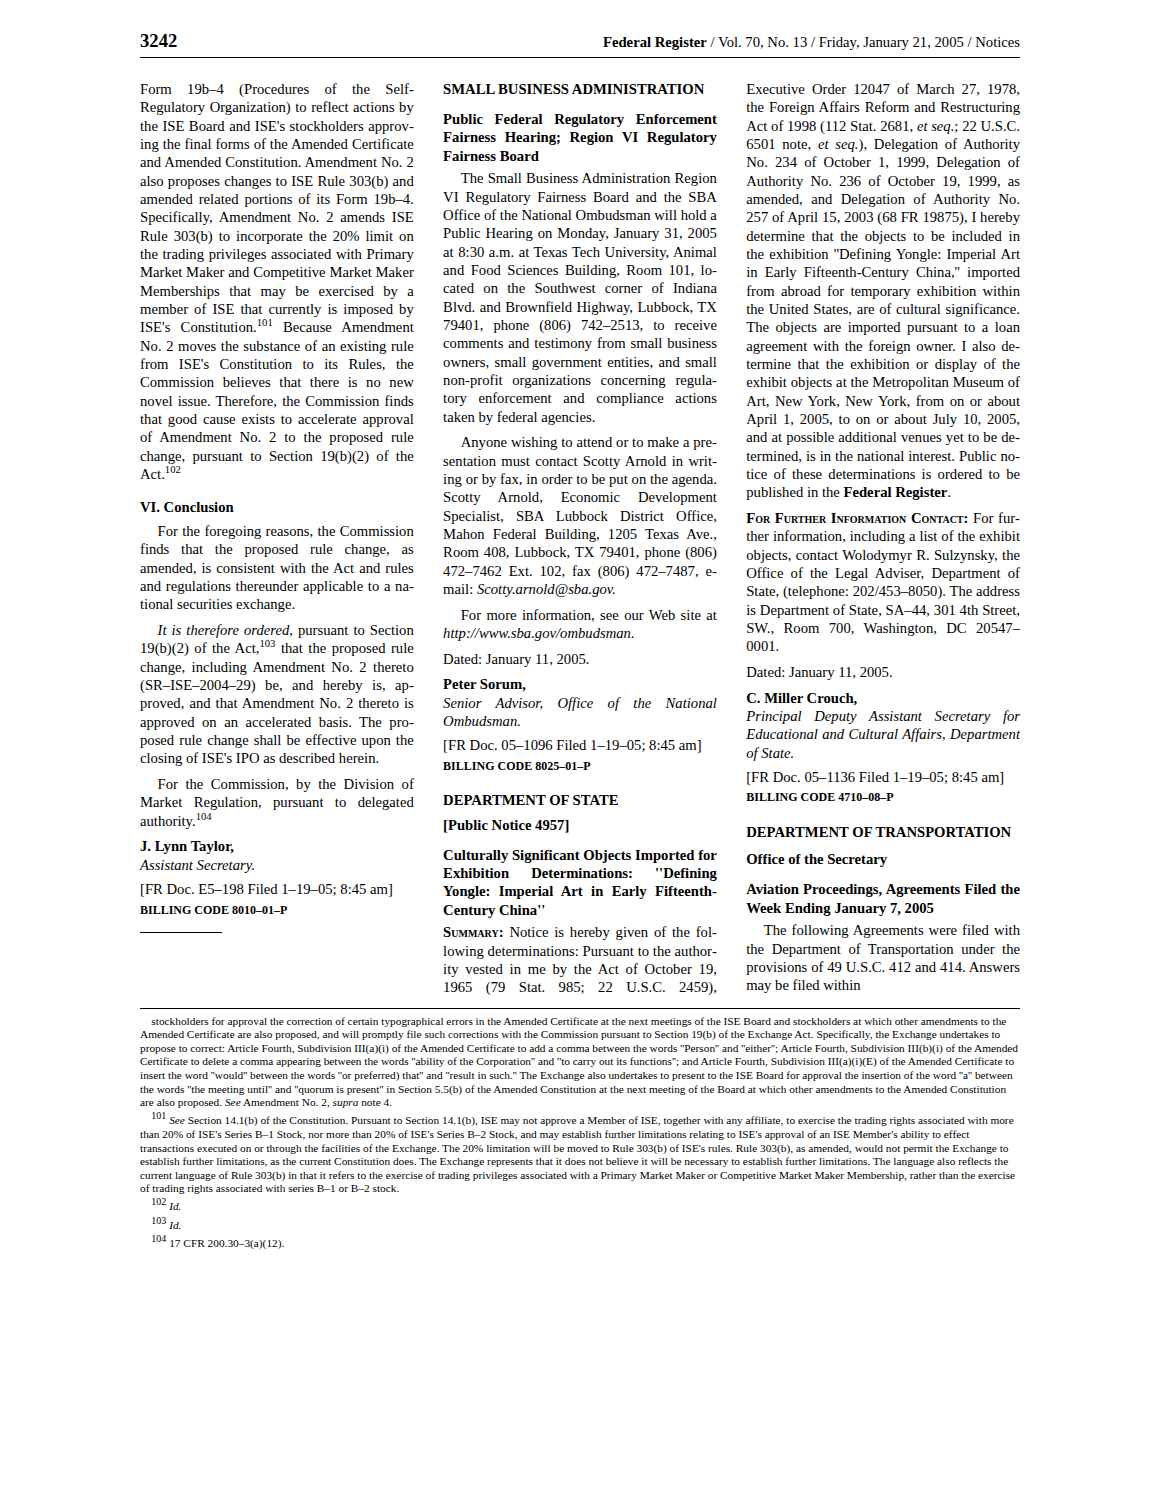3242 Federal Register / Vol. 70, No. 13 / Friday, January 21, 2005 / Notices
Form 19b–4 (Procedures of the Self-Regulatory Organization) to reflect actions by the ISE Board and ISE's stockholders approving the final forms of the Amended Certificate and Amended Constitution. Amendment No. 2 also proposes changes to ISE Rule 303(b) and amended related portions of its Form 19b–4. Specifically, Amendment No. 2 amends ISE Rule 303(b) to incorporate the 20% limit on the trading privileges associated with Primary Market Maker and Competitive Market Maker Memberships that may be exercised by a member of ISE that currently is imposed by ISE's Constitution.101 Because Amendment No. 2 moves the substance of an existing rule from ISE's Constitution to its Rules, the Commission believes that there is no new novel issue. Therefore, the Commission finds that good cause exists to accelerate approval of Amendment No. 2 to the proposed rule change, pursuant to Section 19(b)(2) of the Act.102
VI. Conclusion
For the foregoing reasons, the Commission finds that the proposed rule change, as amended, is consistent with the Act and rules and regulations thereunder applicable to a national securities exchange.
It is therefore ordered, pursuant to Section 19(b)(2) of the Act,103 that the proposed rule change, including Amendment No. 2 thereto (SR–ISE–2004–29) be, and hereby is, approved, and that Amendment No. 2 thereto is approved on an accelerated basis. The proposed rule change shall be effective upon the closing of ISE's IPO as described herein.
For the Commission, by the Division of Market Regulation, pursuant to delegated authority.104
J. Lynn Taylor,
Assistant Secretary.
[FR Doc. E5–198 Filed 1–19–05; 8:45 am]
BILLING CODE 8010–01–P
SMALL BUSINESS ADMINISTRATION
Public Federal Regulatory Enforcement Fairness Hearing; Region VI Regulatory Fairness Board
The Small Business Administration Region VI Regulatory Fairness Board and the SBA Office of the National Ombudsman will hold a Public Hearing on Monday, January 31, 2005 at 8:30 a.m. at Texas Tech University, Animal and Food Sciences Building, Room 101, located on the Southwest corner of Indiana Blvd. and Brownfield Highway, Lubbock, TX 79401, phone (806) 742–2513, to receive comments and testimony from small business owners, small government entities, and small non-profit organizations concerning regulatory enforcement and compliance actions taken by federal agencies.
Anyone wishing to attend or to make a presentation must contact Scotty Arnold in writing or by fax, in order to be put on the agenda. Scotty Arnold, Economic Development Specialist, SBA Lubbock District Office, Mahon Federal Building, 1205 Texas Ave., Room 408, Lubbock, TX 79401, phone (806) 472–7462 Ext. 102, fax (806) 472–7487, e-mail: Scotty.arnold@sba.gov.
For more information, see our Web site at http://www.sba.gov/ombudsman.
Dated: January 11, 2005.
Peter Sorum,
Senior Advisor, Office of the National Ombudsman.
[FR Doc. 05–1096 Filed 1–19–05; 8:45 am]
BILLING CODE 8025–01–P
DEPARTMENT OF STATE
[Public Notice 4957]
Culturally Significant Objects Imported for Exhibition Determinations: ''Defining Yongle: Imperial Art in Early Fifteenth-Century China''
Summary: Notice is hereby given of the following determinations: Pursuant to the authority vested in me by the Act of October 19, 1965 (79 Stat. 985; 22 U.S.C. 2459), Executive Order 12047 of March 27, 1978, the Foreign Affairs Reform and Restructuring Act of 1998 (112 Stat. 2681, et seq.; 22 U.S.C. 6501 note, et seq.), Delegation of Authority No. 234 of October 1, 1999, Delegation of Authority No. 236 of October 19, 1999, as amended, and Delegation of Authority No. 257 of April 15, 2003 (68 FR 19875), I hereby determine that the objects to be included in the exhibition ''Defining Yongle: Imperial Art in Early Fifteenth-Century China,'' imported from abroad for temporary exhibition within the United States, are of cultural significance. The objects are imported pursuant to a loan agreement with the foreign owner. I also determine that the exhibition or display of the exhibit objects at the Metropolitan Museum of Art, New York, New York, from on or about April 1, 2005, to on or about July 10, 2005, and at possible additional venues yet to be determined, is in the national interest. Public notice of these determinations is ordered to be published in the Federal Register.
For Further Information Contact: For further information, including a list of the exhibit objects, contact Wolodymyr R. Sulzynsky, the Office of the Legal Adviser, Department of State, (telephone: 202/453–8050). The address is Department of State, SA–44, 301 4th Street, SW., Room 700, Washington, DC 20547–0001.
Dated: January 11, 2005.
C. Miller Crouch,
Principal Deputy Assistant Secretary for Educational and Cultural Affairs, Department of State.
[FR Doc. 05–1136 Filed 1–19–05; 8:45 am]
BILLING CODE 4710–08–P
DEPARTMENT OF TRANSPORTATION
Office of the Secretary
Aviation Proceedings, Agreements Filed the Week Ending January 7, 2005
The following Agreements were filed with the Department of Transportation under the provisions of 49 U.S.C. 412 and 414. Answers may be filed within
stockholders for approval the correction of certain typographical errors in the Amended Certificate at the next meetings of the ISE Board and stockholders at which other amendments to the Amended Certificate are also proposed, and will promptly file such corrections with the Commission pursuant to Section 19(b) of the Exchange Act. Specifically, the Exchange undertakes to propose to correct: Article Fourth, Subdivision III(a)(i) of the Amended Certificate to add a comma between the words ''Person'' and ''either''; Article Fourth, Subdivision III(b)(i) of the Amended Certificate to delete a comma appearing between the words ''ability of the Corporation'' and ''to carry out its functions''; and Article Fourth, Subdivision III(a)(i)(E) of the Amended Certificate to insert the word ''would'' between the words ''or preferred) that'' and ''result in such.'' The Exchange also undertakes to present to the ISE Board for approval the insertion of the word ''a'' between the words ''the meeting until'' and ''quorum is present'' in Section 5.5(b) of the Amended Constitution at the next meeting of the Board at which other amendments to the Amended Constitution are also proposed. See Amendment No. 2, supra note 4.
101 See Section 14.1(b) of the Constitution. Pursuant to Section 14.1(b), ISE may not approve a Member of ISE, together with any affiliate, to exercise the trading rights associated with more than 20% of ISE's Series B–1 Stock, nor more than 20% of ISE's Series B–2 Stock, and may establish further limitations relating to ISE's approval of an ISE Member's ability to effect transactions executed on or through the facilities of the Exchange. The 20% limitation will be moved to Rule 303(b) of ISE's rules. Rule 303(b), as amended, would not permit the Exchange to establish further limitations, as the current Constitution does. The Exchange represents that it does not believe it will be necessary to establish further limitations. The language also reflects the current language of Rule 303(b) in that it refers to the exercise of trading privileges associated with a Primary Market Maker or Competitive Market Maker Membership, rather than the exercise of trading rights associated with series B–1 or B–2 stock.
102 Id.
103 Id.
104 17 CFR 200.30–3(a)(12).